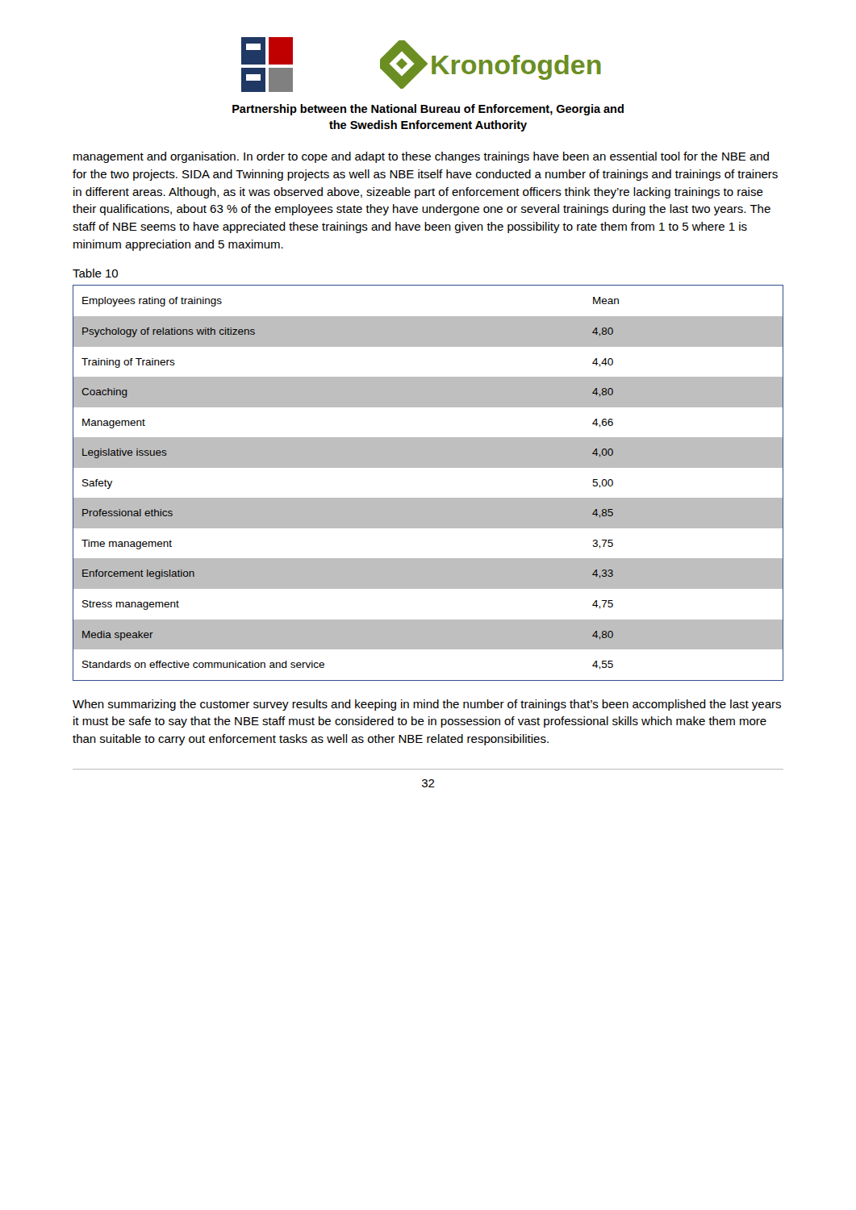Kronofogden
Partnership between the National Bureau of Enforcement, Georgia and
the Swedish Enforcement Authority
management and organisation. In order to cope and adapt to these changes trainings have been an essential tool for the NBE and for the two projects. SIDA and Twinning projects as well as NBE itself have conducted a number of trainings and trainings of trainers in different areas. Although, as it was observed above, sizeable part of enforcement officers think they’re lacking trainings to raise their qualifications, about 63 % of the employees state they have undergone one or several trainings during the last two years. The staff of NBE seems to have appreciated these trainings and have been given the possibility to rate them from 1 to 5 where 1 is minimum appreciation and 5 maximum.
Table 10
| Employees rating of trainings | Mean |
| Psychology of relations with citizens | 4,80 |
| Training of Trainers | 4,40 |
| Coaching | 4,80 |
| Management | 4,66 |
| Legislative issues | 4,00 |
| Safety | 5,00 |
| Professional ethics | 4,85 |
| Time management | 3,75 |
| Enforcement legislation | 4,33 |
| Stress management | 4,75 |
| Media speaker | 4,80 |
| Standards on effective communication and service | 4,55 |
When summarizing the customer survey results and keeping in mind the number of trainings that’s been accomplished the last years it must be safe to say that the NBE staff must be considered to be in possession of vast professional skills which make them more than suitable to carry out enforcement tasks as well as other NBE related responsibilities.
32